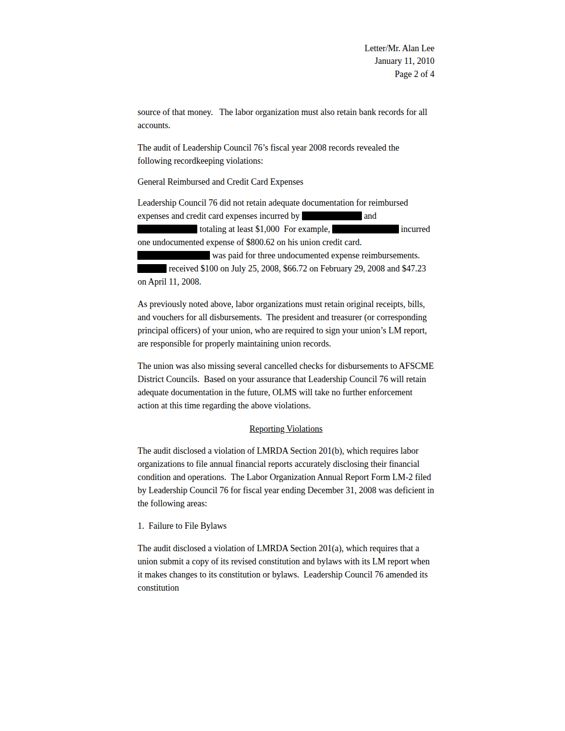Letter/Mr. Alan Lee
January 11, 2010
Page 2 of 4
source of that money. The labor organization must also retain bank records for all accounts.
The audit of Leadership Council 76’s fiscal year 2008 records revealed the following recordkeeping violations:
General Reimbursed and Credit Card Expenses
Leadership Council 76 did not retain adequate documentation for reimbursed expenses and credit card expenses incurred by and totaling at least $1,000 For example, incurred one undocumented expense of $800.62 on his union credit card. was paid for three undocumented expense reimbursements. received $100 on July 25, 2008, $66.72 on February 29, 2008 and $47.23 on April 11, 2008.
As previously noted above, labor organizations must retain original receipts, bills, and vouchers for all disbursements. The president and treasurer (or corresponding principal officers) of your union, who are required to sign your union’s LM report, are responsible for properly maintaining union records.
The union was also missing several cancelled checks for disbursements to AFSCME District Councils. Based on your assurance that Leadership Council 76 will retain adequate documentation in the future, OLMS will take no further enforcement action at this time regarding the above violations.
Reporting Violations
The audit disclosed a violation of LMRDA Section 201(b), which requires labor organizations to file annual financial reports accurately disclosing their financial condition and operations. The Labor Organization Annual Report Form LM-2 filed by Leadership Council 76 for fiscal year ending December 31, 2008 was deficient in the following areas:
1. Failure to File Bylaws
The audit disclosed a violation of LMRDA Section 201(a), which requires that a union submit a copy of its revised constitution and bylaws with its LM report when it makes changes to its constitution or bylaws. Leadership Council 76 amended its constitution